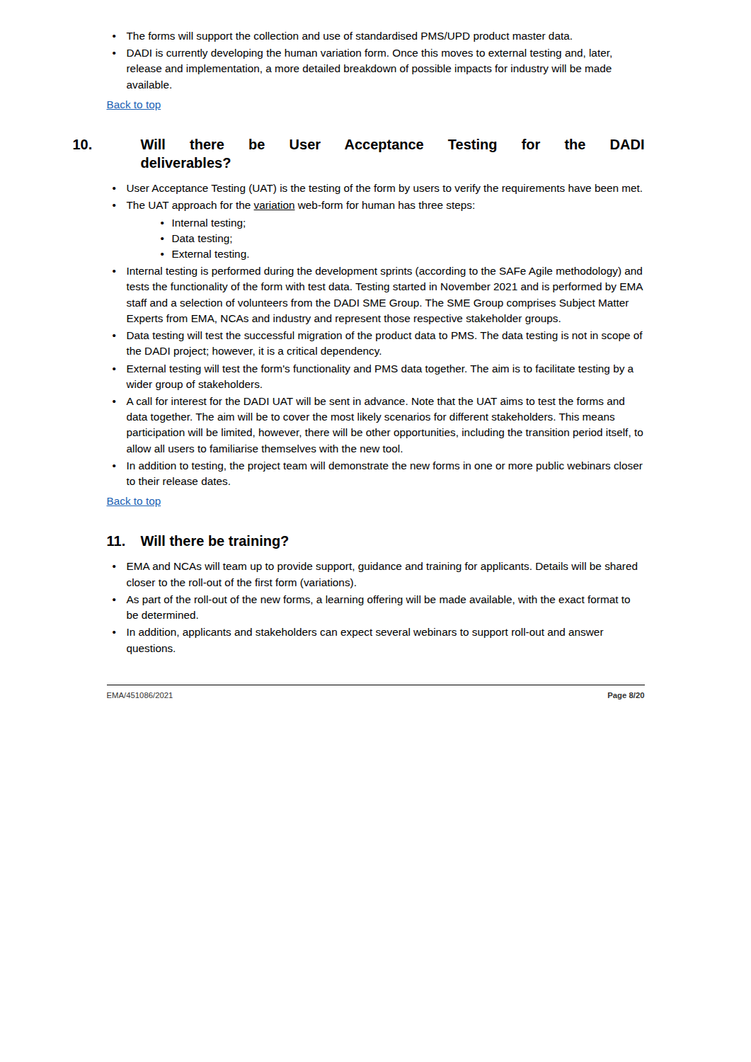The forms will support the collection and use of standardised PMS/UPD product master data.
DADI is currently developing the human variation form. Once this moves to external testing and, later, release and implementation, a more detailed breakdown of possible impacts for industry will be made available.
Back to top
10. Will there be User Acceptance Testing for the DADI deliverables?
User Acceptance Testing (UAT) is the testing of the form by users to verify the requirements have been met.
The UAT approach for the variation web-form for human has three steps:
Internal testing;
Data testing;
External testing.
Internal testing is performed during the development sprints (according to the SAFe Agile methodology) and tests the functionality of the form with test data. Testing started in November 2021 and is performed by EMA staff and a selection of volunteers from the DADI SME Group. The SME Group comprises Subject Matter Experts from EMA, NCAs and industry and represent those respective stakeholder groups.
Data testing will test the successful migration of the product data to PMS. The data testing is not in scope of the DADI project; however, it is a critical dependency.
External testing will test the form's functionality and PMS data together. The aim is to facilitate testing by a wider group of stakeholders.
A call for interest for the DADI UAT will be sent in advance. Note that the UAT aims to test the forms and data together. The aim will be to cover the most likely scenarios for different stakeholders. This means participation will be limited, however, there will be other opportunities, including the transition period itself, to allow all users to familiarise themselves with the new tool.
In addition to testing, the project team will demonstrate the new forms in one or more public webinars closer to their release dates.
Back to top
11. Will there be training?
EMA and NCAs will team up to provide support, guidance and training for applicants. Details will be shared closer to the roll-out of the first form (variations).
As part of the roll-out of the new forms, a learning offering will be made available, with the exact format to be determined.
In addition, applicants and stakeholders can expect several webinars to support roll-out and answer questions.
EMA/451086/2021 Page 8/20